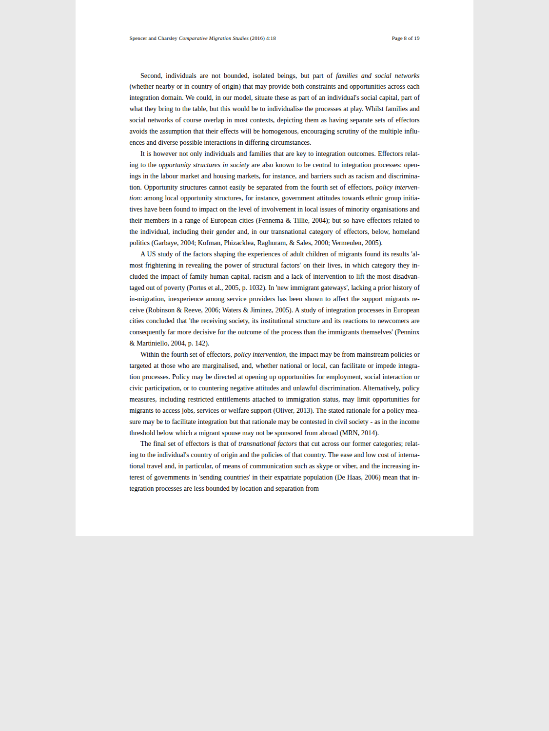Spencer and Charsley Comparative Migration Studies (2016) 4:18
Page 8 of 19
Second, individuals are not bounded, isolated beings, but part of families and social networks (whether nearby or in country of origin) that may provide both constraints and opportunities across each integration domain. We could, in our model, situate these as part of an individual's social capital, part of what they bring to the table, but this would be to individualise the processes at play. Whilst families and social networks of course overlap in most contexts, depicting them as having separate sets of effectors avoids the assumption that their effects will be homogenous, encouraging scrutiny of the multiple influences and diverse possible interactions in differing circumstances.
It is however not only individuals and families that are key to integration outcomes. Effectors relating to the opportunity structures in society are also known to be central to integration processes: openings in the labour market and housing markets, for instance, and barriers such as racism and discrimination. Opportunity structures cannot easily be separated from the fourth set of effectors, policy intervention: among local opportunity structures, for instance, government attitudes towards ethnic group initiatives have been found to impact on the level of involvement in local issues of minority organisations and their members in a range of European cities (Fennema & Tillie, 2004); but so have effectors related to the individual, including their gender and, in our transnational category of effectors, below, homeland politics (Garbaye, 2004; Kofman, Phizacklea, Raghuram, & Sales, 2000; Vermeulen, 2005).
A US study of the factors shaping the experiences of adult children of migrants found its results 'almost frightening in revealing the power of structural factors' on their lives, in which category they included the impact of family human capital, racism and a lack of intervention to lift the most disadvantaged out of poverty (Portes et al., 2005, p. 1032). In 'new immigrant gateways', lacking a prior history of in-migration, inexperience among service providers has been shown to affect the support migrants receive (Robinson & Reeve, 2006; Waters & Jiminez, 2005). A study of integration processes in European cities concluded that 'the receiving society, its institutional structure and its reactions to newcomers are consequently far more decisive for the outcome of the process than the immigrants themselves' (Penninx & Martiniello, 2004, p. 142).
Within the fourth set of effectors, policy intervention, the impact may be from mainstream policies or targeted at those who are marginalised, and, whether national or local, can facilitate or impede integration processes. Policy may be directed at opening up opportunities for employment, social interaction or civic participation, or to countering negative attitudes and unlawful discrimination. Alternatively, policy measures, including restricted entitlements attached to immigration status, may limit opportunities for migrants to access jobs, services or welfare support (Oliver, 2013). The stated rationale for a policy measure may be to facilitate integration but that rationale may be contested in civil society - as in the income threshold below which a migrant spouse may not be sponsored from abroad (MRN, 2014).
The final set of effectors is that of transnational factors that cut across our former categories; relating to the individual's country of origin and the policies of that country. The ease and low cost of international travel and, in particular, of means of communication such as skype or viber, and the increasing interest of governments in 'sending countries' in their expatriate population (De Haas, 2006) mean that integration processes are less bounded by location and separation from